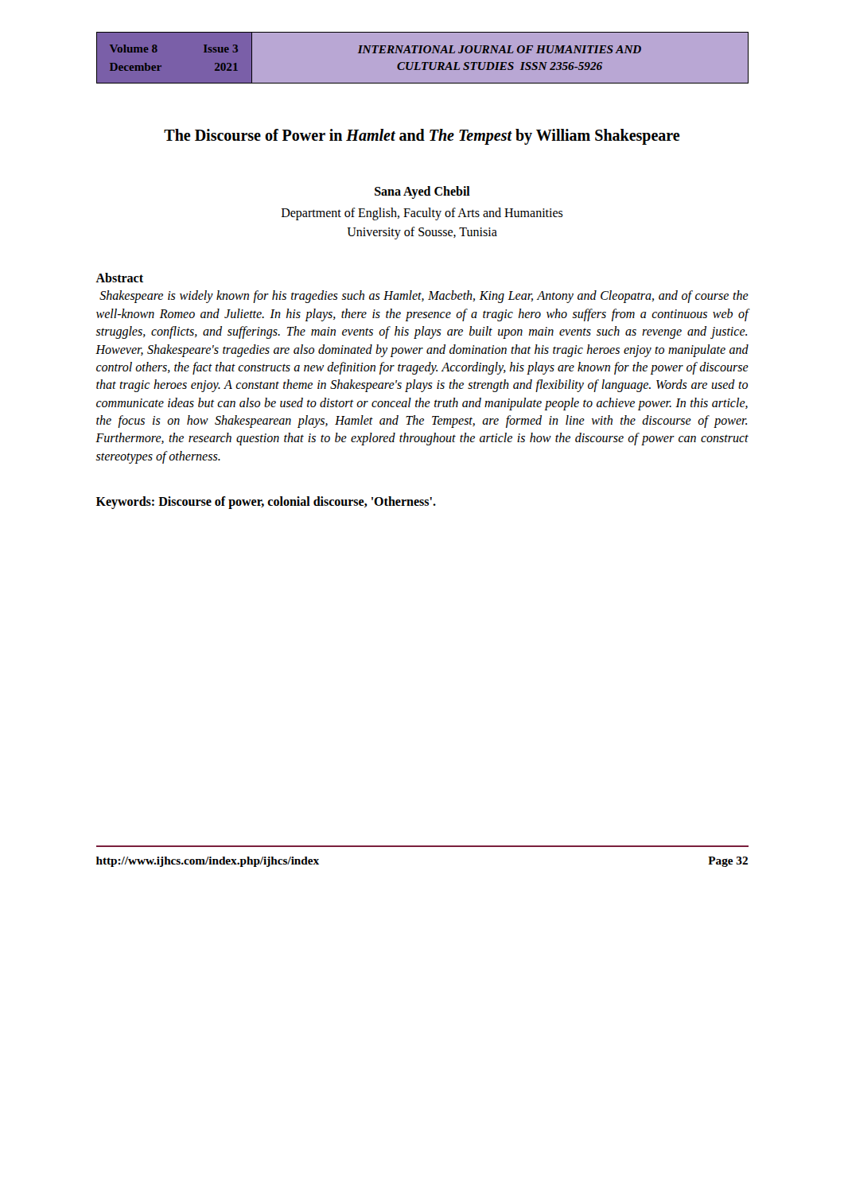| Volume 8 | Issue 3 |
| December | 2021 |
INTERNATIONAL JOURNAL OF HUMANITIES AND
CULTURAL STUDIES ISSN 2356-5926
The Discourse of Power in Hamlet and The Tempest by William Shakespeare
Sana Ayed Chebil
Department of English, Faculty of Arts and Humanities
University of Sousse, Tunisia
Abstract
Shakespeare is widely known for his tragedies such as Hamlet, Macbeth, King Lear, Antony and Cleopatra, and of course the well-known Romeo and Juliette. In his plays, there is the presence of a tragic hero who suffers from a continuous web of struggles, conflicts, and sufferings. The main events of his plays are built upon main events such as revenge and justice. However, Shakespeare's tragedies are also dominated by power and domination that his tragic heroes enjoy to manipulate and control others, the fact that constructs a new definition for tragedy. Accordingly, his plays are known for the power of discourse that tragic heroes enjoy. A constant theme in Shakespeare's plays is the strength and flexibility of language. Words are used to communicate ideas but can also be used to distort or conceal the truth and manipulate people to achieve power. In this article, the focus is on how Shakespearean plays, Hamlet and The Tempest, are formed in line with the discourse of power. Furthermore, the research question that is to be explored throughout the article is how the discourse of power can construct stereotypes of otherness.
Keywords: Discourse of power, colonial discourse, 'Otherness'.
http://www.ijhcs.com/index.php/ijhcs/index Page 32